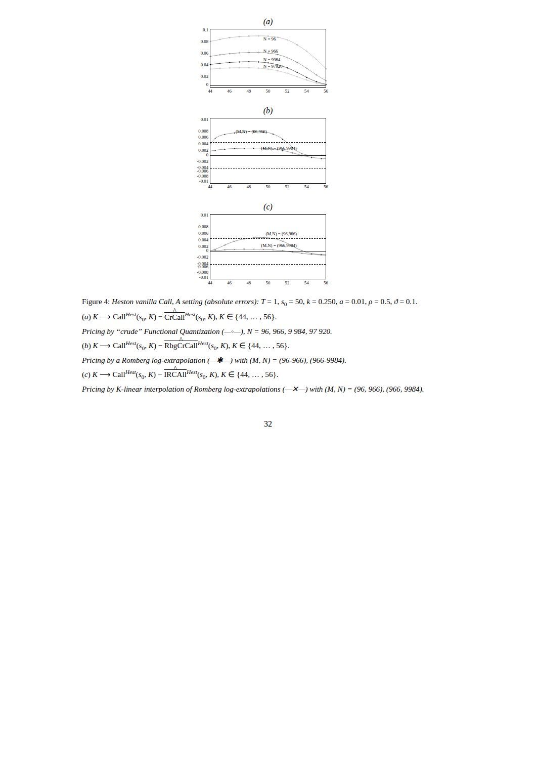(a)
0.1 0.08 0.06 0.04 0.02 0
44 46 48 50 52 54 56
N = 96
N = 966
N = 9984
N = 97920
(b)
0.01 0.008 0.006 0.004 0.002 0 -0.002 -0.004 -0.006 -0.008 -0.01
44 46 48 50 52 54 56
(M,N) = (96,966)
(M,N) = (966,9984)
(c)
0.01 0.008 0.006 0.004 0.002 0 -0.002 -0.004 -0.006 -0.008 -0.01
44 46 48 50 52 54 56
(M,N) = (96,966)
(M,N) = (966,9984)
Figure 4: Heston vanilla Call, A setting (absolute errors): T = 1, s0 = 50, k = 0.250, a = 0.01, ρ = 0.5, ϑ = 0.1.
(a) K ⟶ CallHest(s0, K) − CrCallHest(s0, K), K ∈ {44, … , 56}.
Pricing by “crude” Functional Quantization (—◦—), N = 96, 966, 9 984, 97 920.
(b) K ⟶ CallHest(s0, K) − RbgCrCallHest(s0, K), K ∈ {44, … , 56}.
Pricing by a Romberg log-extrapolation (—✱—) with (M, N) = (96-966), (966-9984).
(c) K ⟶ CallHest(s0, K) − IRCAllHest(s0, K), K ∈ {44, … , 56}.
Pricing by K-linear interpolation of Romberg log-extrapolations (—✕—) with (M, N) = (96, 966), (966, 9984).
32